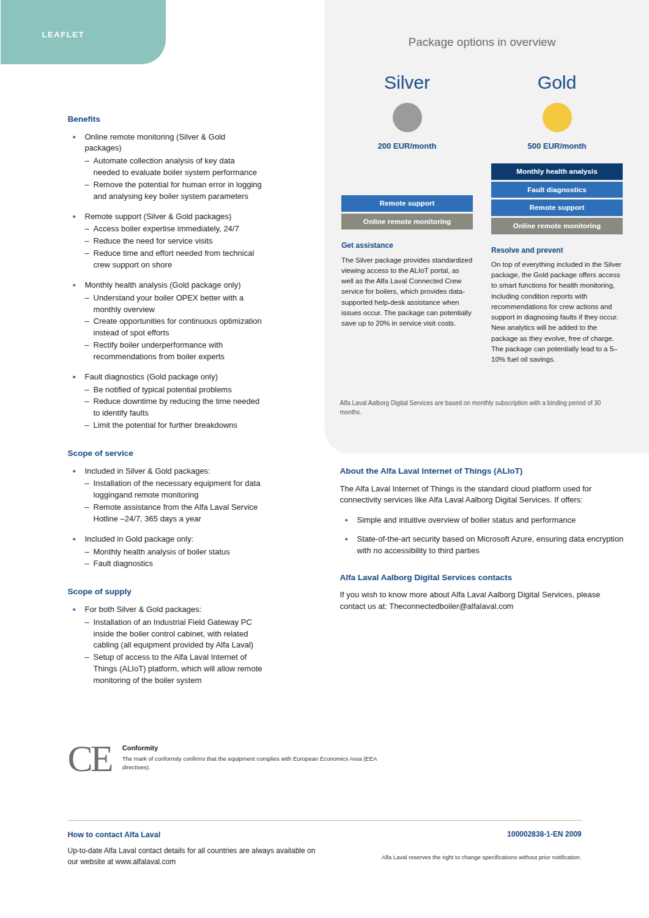LEAFLET
Package options in overview
Silver
200 EUR/month
Remote support
Online remote monitoring
Get assistance
The Silver package provides standardized viewing access to the ALIoT portal, as well as the Alfa Laval Connected Crew service for boilers, which provides data-supported help-desk assistance when issues occur. The package can potentially save up to 20% in service visit costs.
Gold
500 EUR/month
Monthly health analysis
Fault diagnostics
Remote support
Online remote monitoring
Resolve and prevent
On top of everything included in the Silver package, the Gold package offers access to smart functions for health monitoring, including condition reports with recommendations for crew actions and support in diagnosing faults if they occur. New analytics will be added to the package as they evolve, free of charge. The package can potentially lead to a 5–10% fuel oil savings.
Alfa Laval Aalborg Digital Services are based on monthly subscription with a binding period of 30 months.
Benefits
Online remote monitoring (Silver & Gold packages)
Automate collection analysis of key data needed to evaluate boiler system performance
Remove the potential for human error in logging and analysing key boiler system parameters
Remote support (Silver & Gold packages)
Access boiler expertise immediately, 24/7
Reduce the need for service visits
Reduce time and effort needed from technical crew support on shore
Monthly health analysis (Gold package only)
Understand your boiler OPEX better with a monthly overview
Create opportunities for continuous optimization instead of spot efforts
Rectify boiler underperformance with recommendations from boiler experts
Fault diagnostics (Gold package only)
Be notified of typical potential problems
Reduce downtime by reducing the time needed to identify faults
Limit the potential for further breakdowns
Scope of service
Included in Silver & Gold packages:
Installation of the necessary equipment for data loggingand remote monitoring
Remote assistance from the Alfa Laval Service Hotline –24/7, 365 days a year
Included in Gold package only:
Monthly health analysis of boiler status
Fault diagnostics
Scope of supply
For both Silver & Gold packages:
Installation of an Industrial Field Gateway PC inside the boiler control cabinet, with related cabling (all equipment provided by Alfa Laval)
Setup of access to the Alfa Laval Internet of Things (ALIoT) platform, which will allow remote monitoring of the boiler system
About the Alfa Laval Internet of Things (ALIoT)
The Alfa Laval Internet of Things is the standard cloud platform used for connectivity services like Alfa Laval Aalborg Digital Services. If offers:
Simple and intuitive overview of boiler status and performance
State-of-the-art security based on Microsoft Azure, ensuring data encryption with no accessibility to third parties
Alfa Laval Aalborg Digital Services contacts
If you wish to know more about Alfa Laval Aalborg Digital Services, please contact us at: Theconnectedboiler@alfalaval.com
CE
Conformity
The mark of conformity confirms that the equipment complies with European Economics Area (EEA directives).
How to contact Alfa Laval
Up-to-date Alfa Laval contact details for all countries are always available on our website at www.alfalaval.com
100002838-1-EN 2009
Alfa Laval reserves the right to change specifications without prior notification.